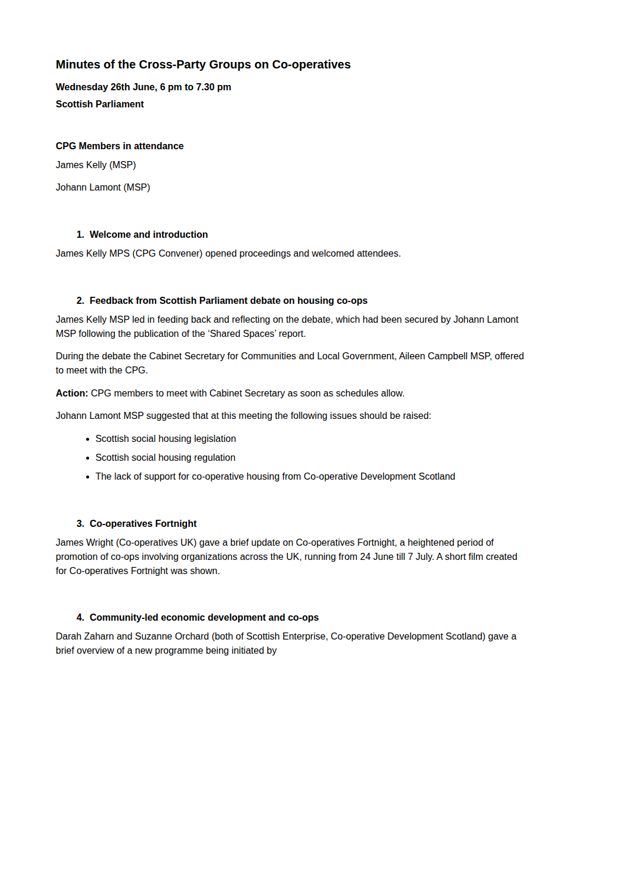Minutes of the Cross-Party Groups on Co-operatives
Wednesday 26th June, 6 pm to 7.30 pm
Scottish Parliament
CPG Members in attendance
James Kelly (MSP)
Johann Lamont (MSP)
1. Welcome and introduction
James Kelly MPS (CPG Convener) opened proceedings and welcomed attendees.
2. Feedback from Scottish Parliament debate on housing co-ops
James Kelly MSP led in feeding back and reflecting on the debate, which had been secured by Johann Lamont MSP following the publication of the ‘Shared Spaces’ report.
During the debate the Cabinet Secretary for Communities and Local Government, Aileen Campbell MSP, offered to meet with the CPG.
Action: CPG members to meet with Cabinet Secretary as soon as schedules allow.
Johann Lamont MSP suggested that at this meeting the following issues should be raised:
Scottish social housing legislation
Scottish social housing regulation
The lack of support for co-operative housing from Co-operative Development Scotland
3. Co-operatives Fortnight
James Wright (Co-operatives UK) gave a brief update on Co-operatives Fortnight, a heightened period of promotion of co-ops involving organizations across the UK, running from 24 June till 7 July. A short film created for Co-operatives Fortnight was shown.
4. Community-led economic development and co-ops
Darah Zaharn and Suzanne Orchard (both of Scottish Enterprise, Co-operative Development Scotland) gave a brief overview of a new programme being initiated by